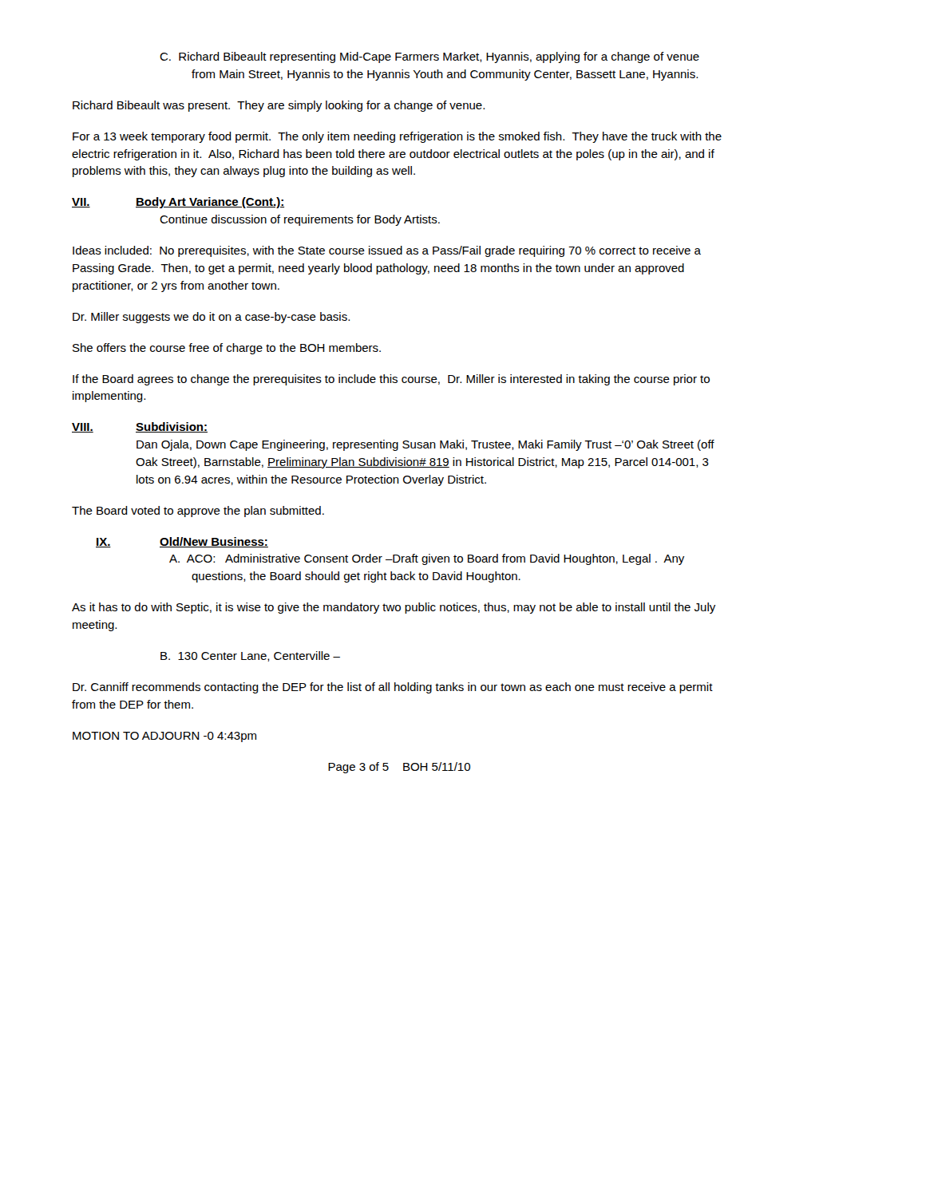C. Richard Bibeault representing Mid-Cape Farmers Market, Hyannis, applying for a change of venue from Main Street, Hyannis to the Hyannis Youth and Community Center, Bassett Lane, Hyannis.
Richard Bibeault was present. They are simply looking for a change of venue.
For a 13 week temporary food permit. The only item needing refrigeration is the smoked fish. They have the truck with the electric refrigeration in it. Also, Richard has been told there are outdoor electrical outlets at the poles (up in the air), and if problems with this, they can always plug into the building as well.
VII. Body Art Variance (Cont.):
Continue discussion of requirements for Body Artists.
Ideas included: No prerequisites, with the State course issued as a Pass/Fail grade requiring 70 % correct to receive a Passing Grade. Then, to get a permit, need yearly blood pathology, need 18 months in the town under an approved practitioner, or 2 yrs from another town.
Dr. Miller suggests we do it on a case-by-case basis.
She offers the course free of charge to the BOH members.
If the Board agrees to change the prerequisites to include this course, Dr. Miller is interested in taking the course prior to implementing.
VIII. Subdivision:
Dan Ojala, Down Cape Engineering, representing Susan Maki, Trustee, Maki Family Trust –‘0’ Oak Street (off Oak Street), Barnstable, Preliminary Plan Subdivision# 819 in Historical District, Map 215, Parcel 014-001, 3 lots on 6.94 acres, within the Resource Protection Overlay District.
The Board voted to approve the plan submitted.
IX. Old/New Business:
A. ACO: Administrative Consent Order –Draft given to Board from David Houghton, Legal . Any questions, the Board should get right back to David Houghton.
As it has to do with Septic, it is wise to give the mandatory two public notices, thus, may not be able to install until the July meeting.
B. 130 Center Lane, Centerville –
Dr. Canniff recommends contacting the DEP for the list of all holding tanks in our town as each one must receive a permit from the DEP for them.
MOTION TO ADJOURN -0 4:43pm
Page 3 of 5 BOH 5/11/10